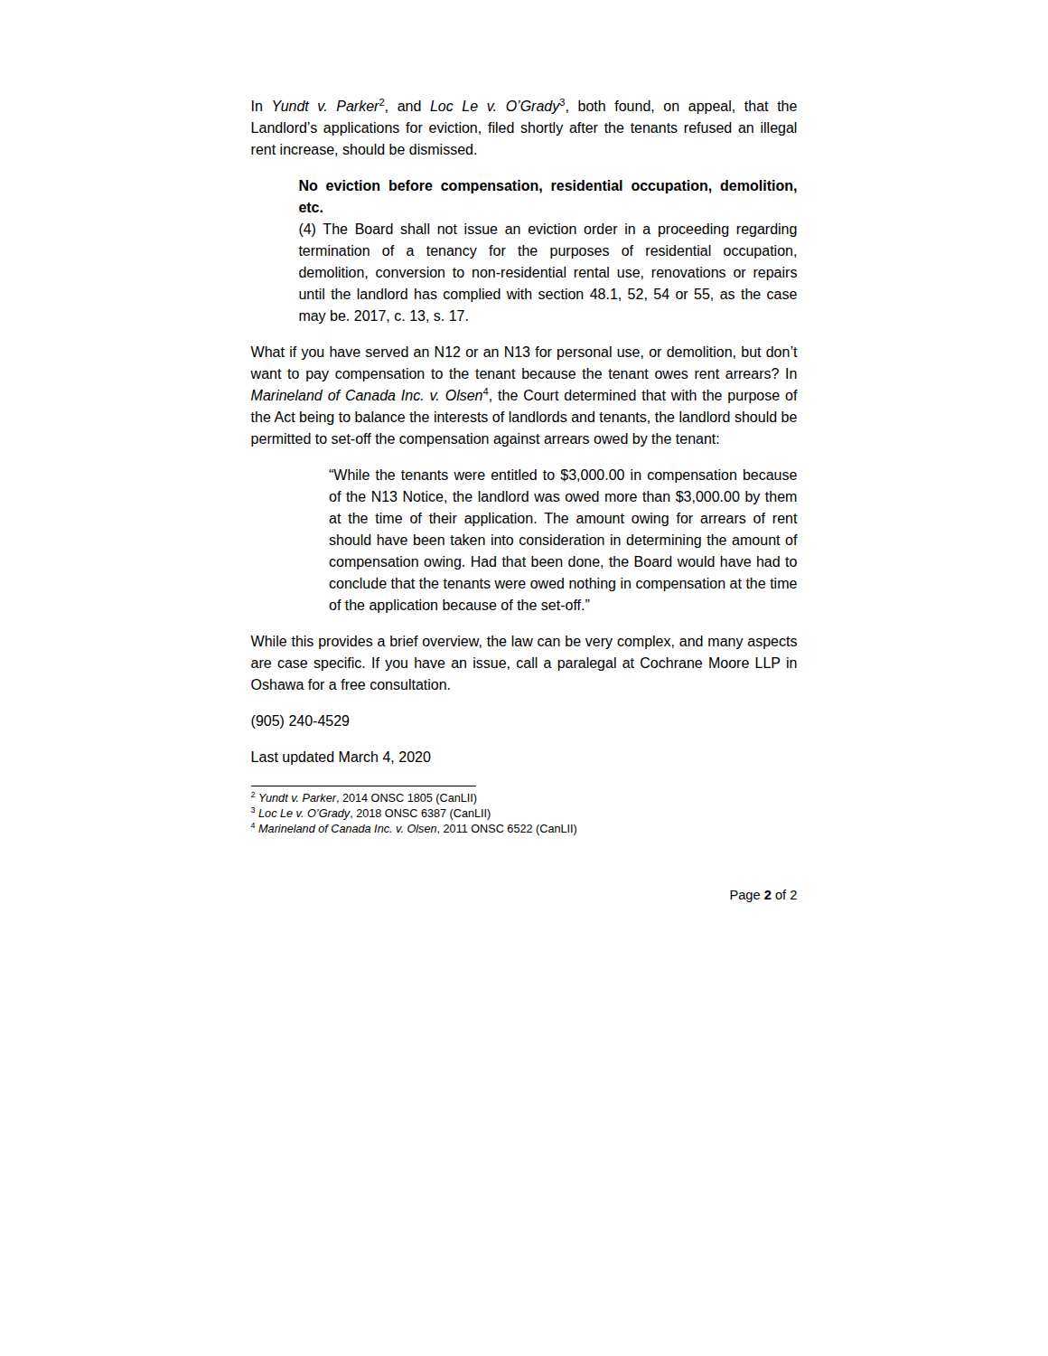In Yundt v. Parker2, and Loc Le v. O’Grady3, both found, on appeal, that the Landlord’s applications for eviction, filed shortly after the tenants refused an illegal rent increase, should be dismissed.
No eviction before compensation, residential occupation, demolition, etc.
(4) The Board shall not issue an eviction order in a proceeding regarding termination of a tenancy for the purposes of residential occupation, demolition, conversion to non-residential rental use, renovations or repairs until the landlord has complied with section 48.1, 52, 54 or 55, as the case may be. 2017, c. 13, s. 17.
What if you have served an N12 or an N13 for personal use, or demolition, but don’t want to pay compensation to the tenant because the tenant owes rent arrears? In Marineland of Canada Inc. v. Olsen4, the Court determined that with the purpose of the Act being to balance the interests of landlords and tenants, the landlord should be permitted to set-off the compensation against arrears owed by the tenant:
“While the tenants were entitled to $3,000.00 in compensation because of the N13 Notice, the landlord was owed more than $3,000.00 by them at the time of their application. The amount owing for arrears of rent should have been taken into consideration in determining the amount of compensation owing. Had that been done, the Board would have had to conclude that the tenants were owed nothing in compensation at the time of the application because of the set-off.”
While this provides a brief overview, the law can be very complex, and many aspects are case specific. If you have an issue, call a paralegal at Cochrane Moore LLP in Oshawa for a free consultation.
(905) 240-4529
Last updated March 4, 2020
2 Yundt v. Parker, 2014 ONSC 1805 (CanLII)
3 Loc Le v. O’Grady, 2018 ONSC 6387 (CanLII)
4 Marineland of Canada Inc. v. Olsen, 2011 ONSC 6522 (CanLII)
Page 2 of 2